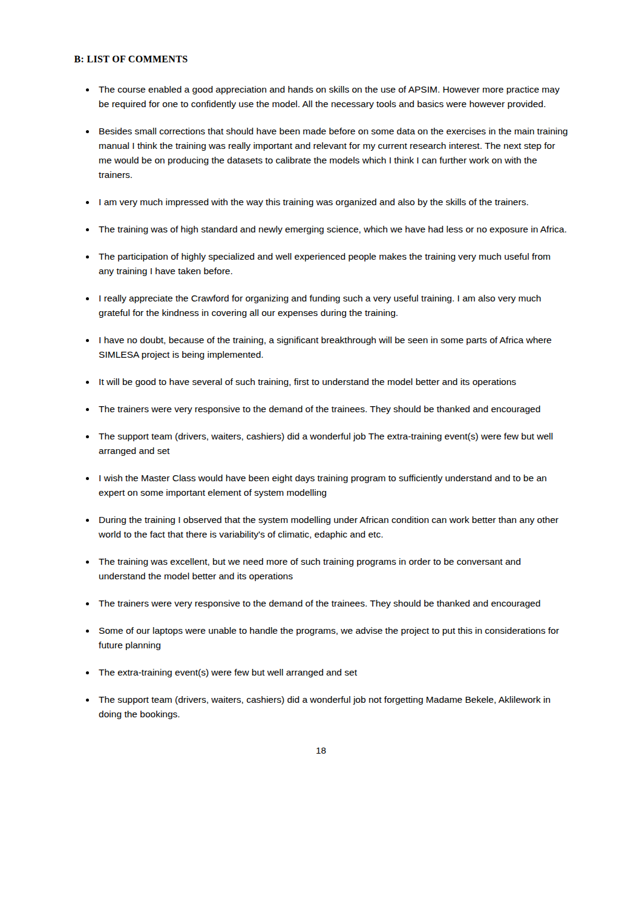B: LIST OF COMMENTS
The course enabled a good appreciation and hands on skills on the use of APSIM. However more practice may be required for one to confidently use the model. All the necessary tools and basics were however provided.
Besides small corrections that should have been made before on some data on the exercises in the main training manual I think the training was really important and relevant for my current research interest. The next step for me would be on producing the datasets to calibrate the models which I think I can further work on with the trainers.
I am very much impressed with the way this training was organized and also by the skills of the trainers.
The training was of high standard and newly emerging science, which we have had less or no exposure in Africa.
The participation of highly specialized and well experienced people makes the training very much useful from any training I have taken before.
I really appreciate the Crawford for organizing and funding such a very useful training. I am also very much grateful for the kindness in covering all our expenses during the training.
I have no doubt, because of the training, a significant breakthrough will be seen in some parts of Africa where SIMLESA project is being implemented.
It will be good to have several of such training, first to understand the model better and its operations
The trainers were very responsive to the demand of the trainees. They should be thanked and encouraged
The support team (drivers, waiters, cashiers) did a wonderful job The extra-training event(s) were few but well arranged and set
I wish the Master Class would have been eight days training program to sufficiently understand and to be an expert on some important element of system modelling
During the training I observed that the system modelling under African condition can work better than any other world to the fact that there is variability's of climatic, edaphic and etc.
The training was excellent, but we need more of such training programs in order to be conversant and understand the model better and its operations
The trainers were very responsive to the demand of the trainees. They should be thanked and encouraged
Some of our laptops were unable to handle the programs, we advise the project to put this in considerations for future planning
The extra-training event(s) were few but well arranged and set
The support team (drivers, waiters, cashiers) did a wonderful job not forgetting Madame Bekele, Aklilework in doing the bookings.
18